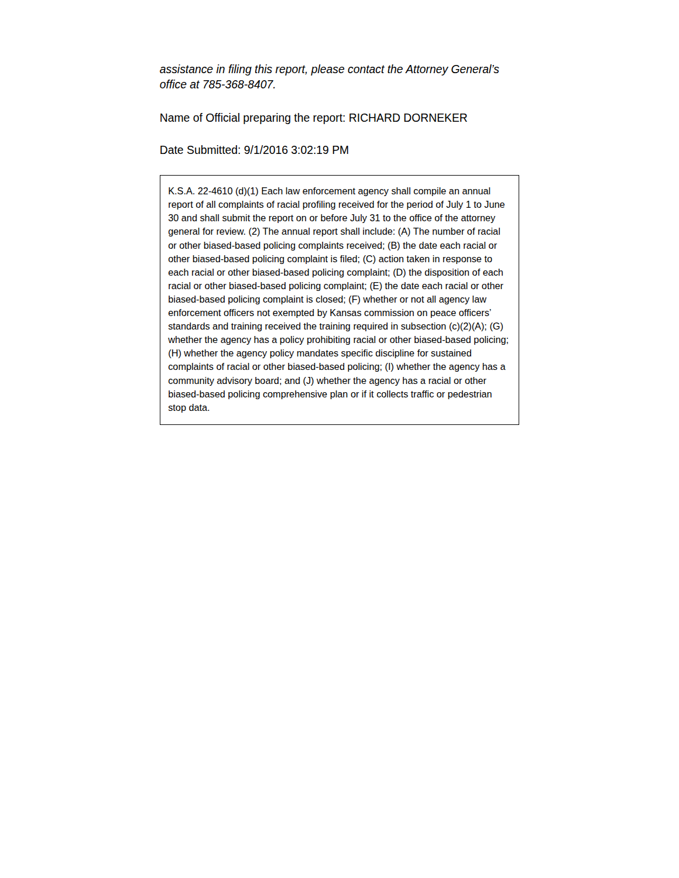assistance in filing this report, please contact the Attorney General’s office at 785-368-8407.
Name of Official preparing the report: RICHARD DORNEKER
Date Submitted: 9/1/2016 3:02:19 PM
K.S.A. 22-4610 (d)(1) Each law enforcement agency shall compile an annual report of all complaints of racial profiling received for the period of July 1 to June 30 and shall submit the report on or before July 31 to the office of the attorney general for review. (2) The annual report shall include: (A) The number of racial or other biased-based policing complaints received; (B) the date each racial or other biased-based policing complaint is filed; (C) action taken in response to each racial or other biased-based policing complaint; (D) the disposition of each racial or other biased-based policing complaint; (E) the date each racial or other biased-based policing complaint is closed; (F) whether or not all agency law enforcement officers not exempted by Kansas commission on peace officers’ standards and training received the training required in subsection (c)(2)(A); (G) whether the agency has a policy prohibiting racial or other biased-based policing; (H) whether the agency policy mandates specific discipline for sustained complaints of racial or other biased-based policing; (I) whether the agency has a community advisory board; and (J) whether the agency has a racial or other biased-based policing comprehensive plan or if it collects traffic or pedestrian stop data.